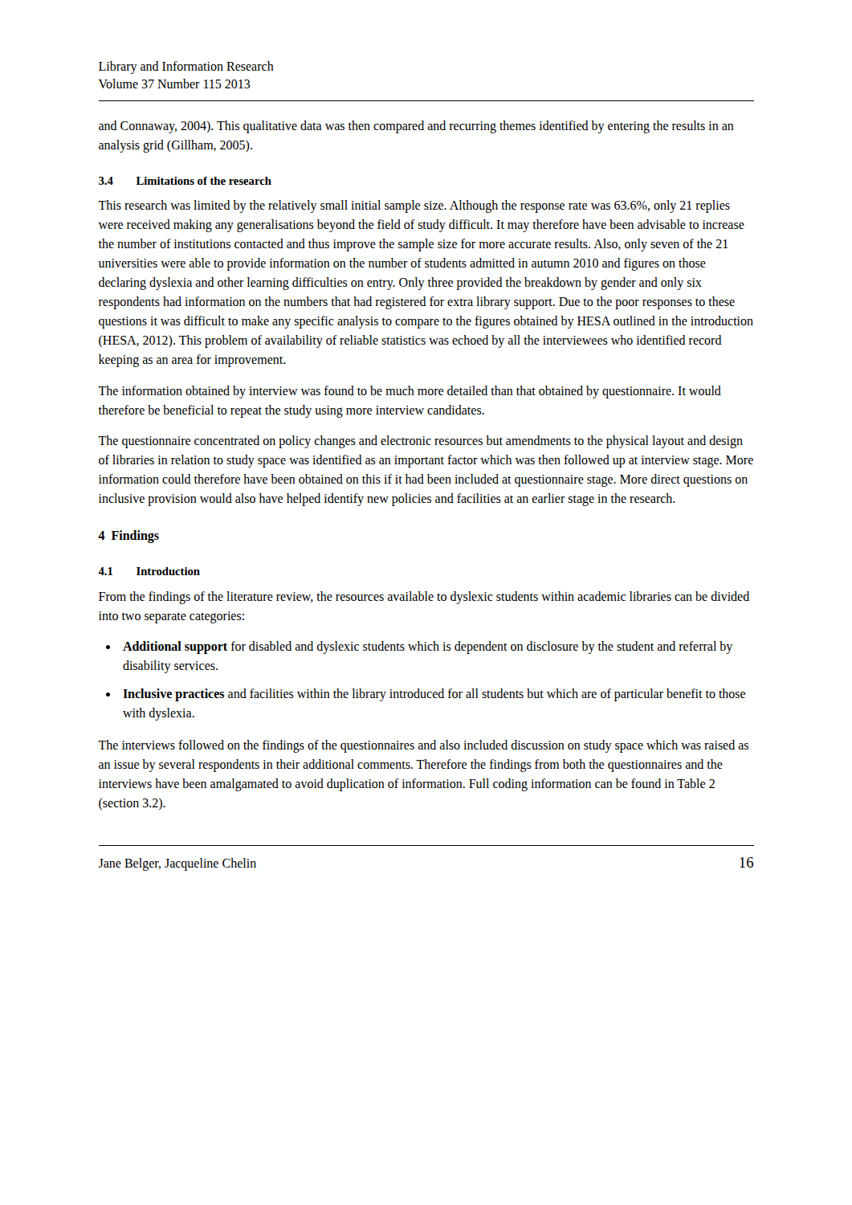Library and Information Research
Volume 37 Number 115 2013
and Connaway, 2004). This qualitative data was then compared and recurring themes identified by entering the results in an analysis grid (Gillham, 2005).
3.4 Limitations of the research
This research was limited by the relatively small initial sample size. Although the response rate was 63.6%, only 21 replies were received making any generalisations beyond the field of study difficult. It may therefore have been advisable to increase the number of institutions contacted and thus improve the sample size for more accurate results. Also, only seven of the 21 universities were able to provide information on the number of students admitted in autumn 2010 and figures on those declaring dyslexia and other learning difficulties on entry. Only three provided the breakdown by gender and only six respondents had information on the numbers that had registered for extra library support. Due to the poor responses to these questions it was difficult to make any specific analysis to compare to the figures obtained by HESA outlined in the introduction (HESA, 2012). This problem of availability of reliable statistics was echoed by all the interviewees who identified record keeping as an area for improvement.
The information obtained by interview was found to be much more detailed than that obtained by questionnaire. It would therefore be beneficial to repeat the study using more interview candidates.
The questionnaire concentrated on policy changes and electronic resources but amendments to the physical layout and design of libraries in relation to study space was identified as an important factor which was then followed up at interview stage. More information could therefore have been obtained on this if it had been included at questionnaire stage. More direct questions on inclusive provision would also have helped identify new policies and facilities at an earlier stage in the research.
4 Findings
4.1 Introduction
From the findings of the literature review, the resources available to dyslexic students within academic libraries can be divided into two separate categories:
Additional support for disabled and dyslexic students which is dependent on disclosure by the student and referral by disability services.
Inclusive practices and facilities within the library introduced for all students but which are of particular benefit to those with dyslexia.
The interviews followed on the findings of the questionnaires and also included discussion on study space which was raised as an issue by several respondents in their additional comments. Therefore the findings from both the questionnaires and the interviews have been amalgamated to avoid duplication of information. Full coding information can be found in Table 2 (section 3.2).
Jane Belger, Jacqueline Chelin
16